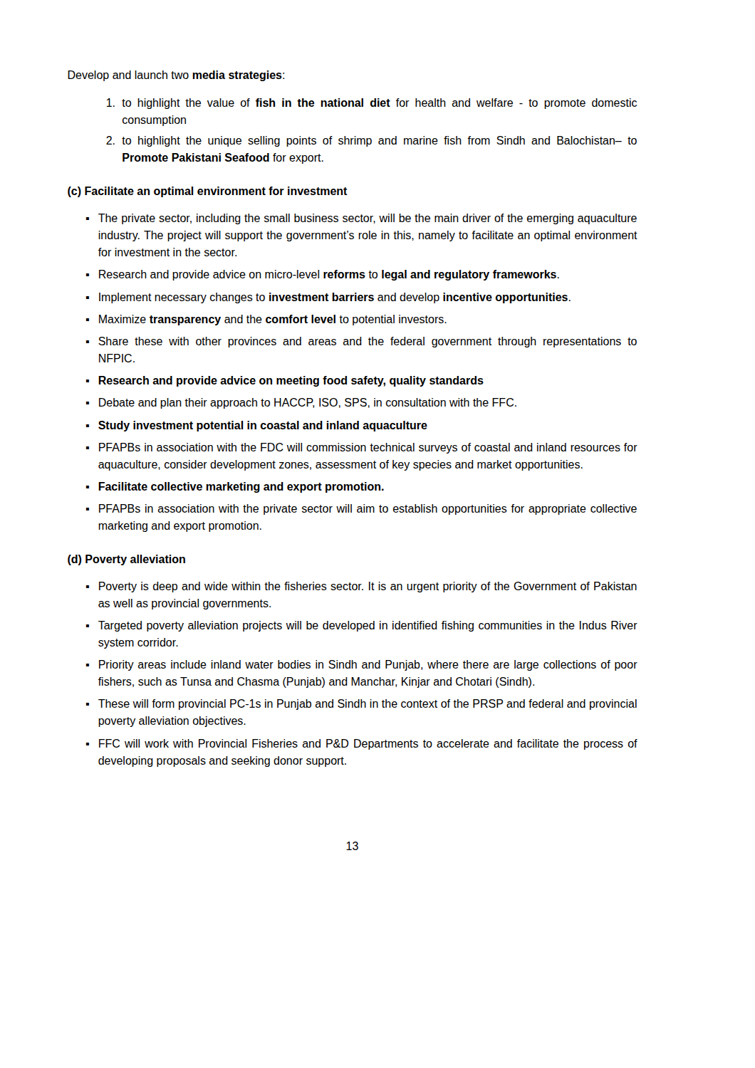Develop and launch two media strategies:
to highlight the value of fish in the national diet for health and welfare - to promote domestic consumption
to highlight the unique selling points of shrimp and marine fish from Sindh and Balochistan– to Promote Pakistani Seafood for export.
(c) Facilitate an optimal environment for investment
The private sector, including the small business sector, will be the main driver of the emerging aquaculture industry. The project will support the government’s role in this, namely to facilitate an optimal environment for investment in the sector.
Research and provide advice on micro-level reforms to legal and regulatory frameworks.
Implement necessary changes to investment barriers and develop incentive opportunities.
Maximize transparency and the comfort level to potential investors.
Share these with other provinces and areas and the federal government through representations to NFPIC.
Research and provide advice on meeting food safety, quality standards
Debate and plan their approach to HACCP, ISO, SPS, in consultation with the FFC.
Study investment potential in coastal and inland aquaculture
PFAPBs in association with the FDC will commission technical surveys of coastal and inland resources for aquaculture, consider development zones, assessment of key species and market opportunities.
Facilitate collective marketing and export promotion.
PFAPBs in association with the private sector will aim to establish opportunities for appropriate collective marketing and export promotion.
(d) Poverty alleviation
Poverty is deep and wide within the fisheries sector. It is an urgent priority of the Government of Pakistan as well as provincial governments.
Targeted poverty alleviation projects will be developed in identified fishing communities in the Indus River system corridor.
Priority areas include inland water bodies in Sindh and Punjab, where there are large collections of poor fishers, such as Tunsa and Chasma (Punjab) and Manchar, Kinjar and Chotari (Sindh).
These will form provincial PC-1s in Punjab and Sindh in the context of the PRSP and federal and provincial poverty alleviation objectives.
FFC will work with Provincial Fisheries and P&D Departments to accelerate and facilitate the process of developing proposals and seeking donor support.
13